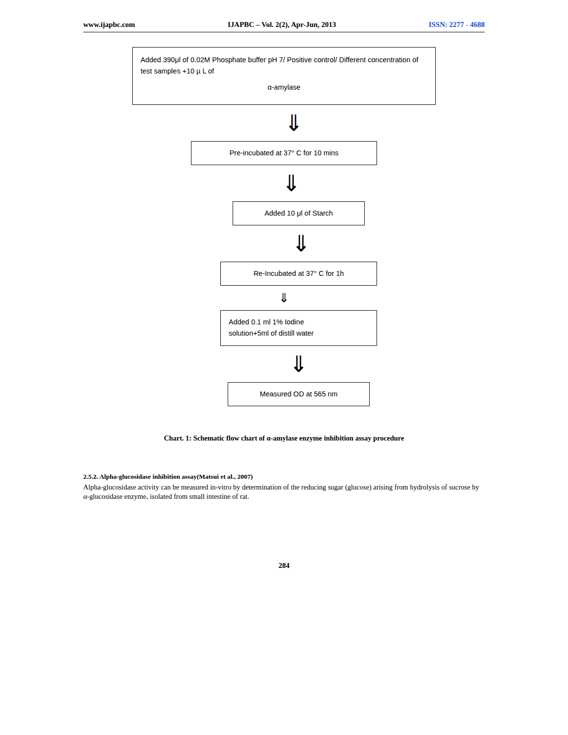www.ijapbc.com IJAPBC – Vol. 2(2), Apr-Jun, 2013 ISSN: 2277 - 4688
Added 390μl of 0.02M Phosphate buffer pH 7/ Positive control/ Different concentration of test samples +10 µ L of α-amylase
⇓
Pre-incubated at 37° C for 10 mins
⇓
Added 10 μl of Starch
⇓
Re-Incubated at 37° C for 1h
⇓
Added 0.1 ml 1% Iodine
solution+5ml of distill water
⇓
Measured OD at 565 nm
Chart. 1: Schematic flow chart of α-amylase enzyme inhibition assay procedure
2.5.2. Alpha-glucosidase inhibition assay(Matsui et al., 2007)
Alpha-glucosidase activity can be measured in-vitro by determination of the reducing sugar (glucose) arising from hydrolysis of sucrose by α-glucosidase enzyme, isolated from small intestine of rat.
284